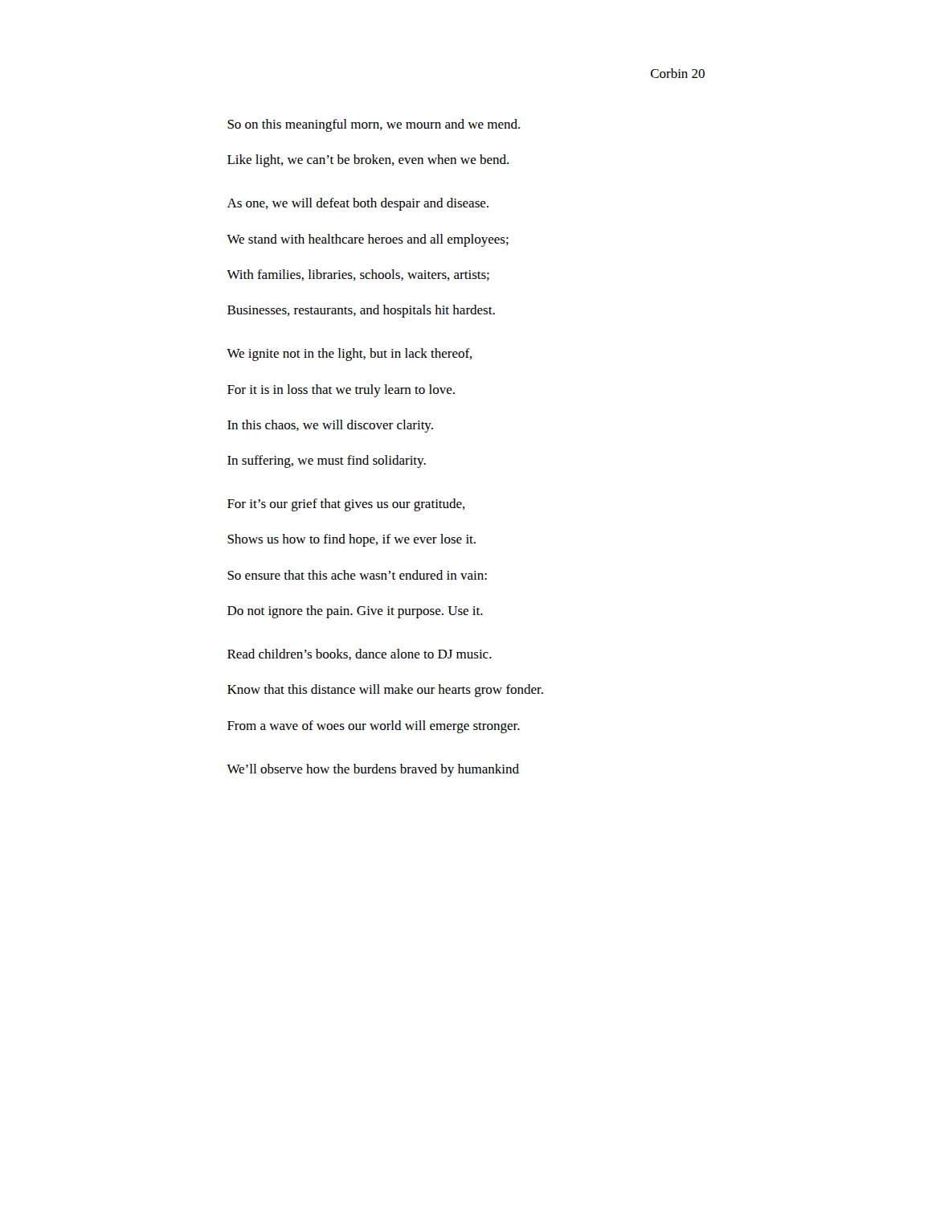Corbin 20
So on this meaningful morn, we mourn and we mend.
Like light, we can’t be broken, even when we bend.
As one, we will defeat both despair and disease.
We stand with healthcare heroes and all employees;
With families, libraries, schools, waiters, artists;
Businesses, restaurants, and hospitals hit hardest.
We ignite not in the light, but in lack thereof,
For it is in loss that we truly learn to love.
In this chaos, we will discover clarity.
In suffering, we must find solidarity.
For it’s our grief that gives us our gratitude,
Shows us how to find hope, if we ever lose it.
So ensure that this ache wasn’t endured in vain:
Do not ignore the pain. Give it purpose. Use it.
Read children’s books, dance alone to DJ music.
Know that this distance will make our hearts grow fonder.
From a wave of woes our world will emerge stronger.
We’ll observe how the burdens braved by humankind